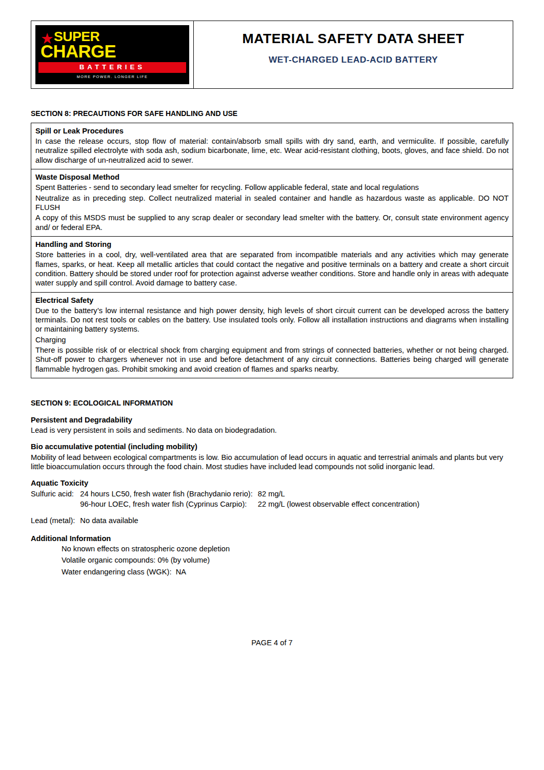★
SUPER
CHARGE
BATTERIES
MORE POWER. LONGER LIFE
MATERIAL SAFETY DATA SHEET
WET-CHARGED LEAD-ACID BATTERY
SECTION 8: PRECAUTIONS FOR SAFE HANDLING AND USE
| Spill or Leak Procedures In case the release occurs, stop flow of material: contain/absorb small spills with dry sand, earth, and vermiculite. If possible, carefully neutralize spilled electrolyte with soda ash, sodium bicarbonate, lime, etc. Wear acid-resistant clothing, boots, gloves, and face shield. Do not allow discharge of un-neutralized acid to sewer. |
| Waste Disposal Method Spent Batteries - send to secondary lead smelter for recycling. Follow applicable federal, state and local regulations Neutralize as in preceding step. Collect neutralized material in sealed container and handle as hazardous waste as applicable. DO NOT FLUSH A copy of this MSDS must be supplied to any scrap dealer or secondary lead smelter with the battery. Or, consult state environment agency and/ or federal EPA. |
| Handling and Storing Store batteries in a cool, dry, well-ventilated area that are separated from incompatible materials and any activities which may generate flames, sparks, or heat. Keep all metallic articles that could contact the negative and positive terminals on a battery and create a short circuit condition. Battery should be stored under roof for protection against adverse weather conditions. Store and handle only in areas with adequate water supply and spill control. Avoid damage to battery case. |
| Electrical Safety Due to the battery’s low internal resistance and high power density, high levels of short circuit current can be developed across the battery terminals. Do not rest tools or cables on the battery. Use insulated tools only. Follow all installation instructions and diagrams when installing or maintaining battery systems. Charging There is possible risk of or electrical shock from charging equipment and from strings of connected batteries, whether or not being charged. Shut-off power to chargers whenever not in use and before detachment of any circuit connections. Batteries being charged will generate flammable hydrogen gas. Prohibit smoking and avoid creation of flames and sparks nearby. |
SECTION 9: ECOLOGICAL INFORMATION
Persistent and Degradability
Lead is very persistent in soils and sediments. No data on biodegradation.
Bio accumulative potential (including mobility)
Mobility of lead between ecological compartments is low. Bio accumulation of lead occurs in aquatic and terrestrial animals and plants but very little bioaccumulation occurs through the food chain. Most studies have included lead compounds not solid inorganic lead.
Aquatic Toxicity
| Sulfuric acid: | 24 hours LC50, fresh water fish (Brachydanio rerio): | 82 mg/L |
| | 96-hour LOEC, fresh water fish (Cyprinus Carpio): | 22 mg/L (lowest observable effect concentration) |
| Lead (metal): | No data available | |
Additional Information
No known effects on stratospheric ozone depletion
Volatile organic compounds: 0% (by volume)
Water endangering class (WGK): NA
PAGE 4 of 7